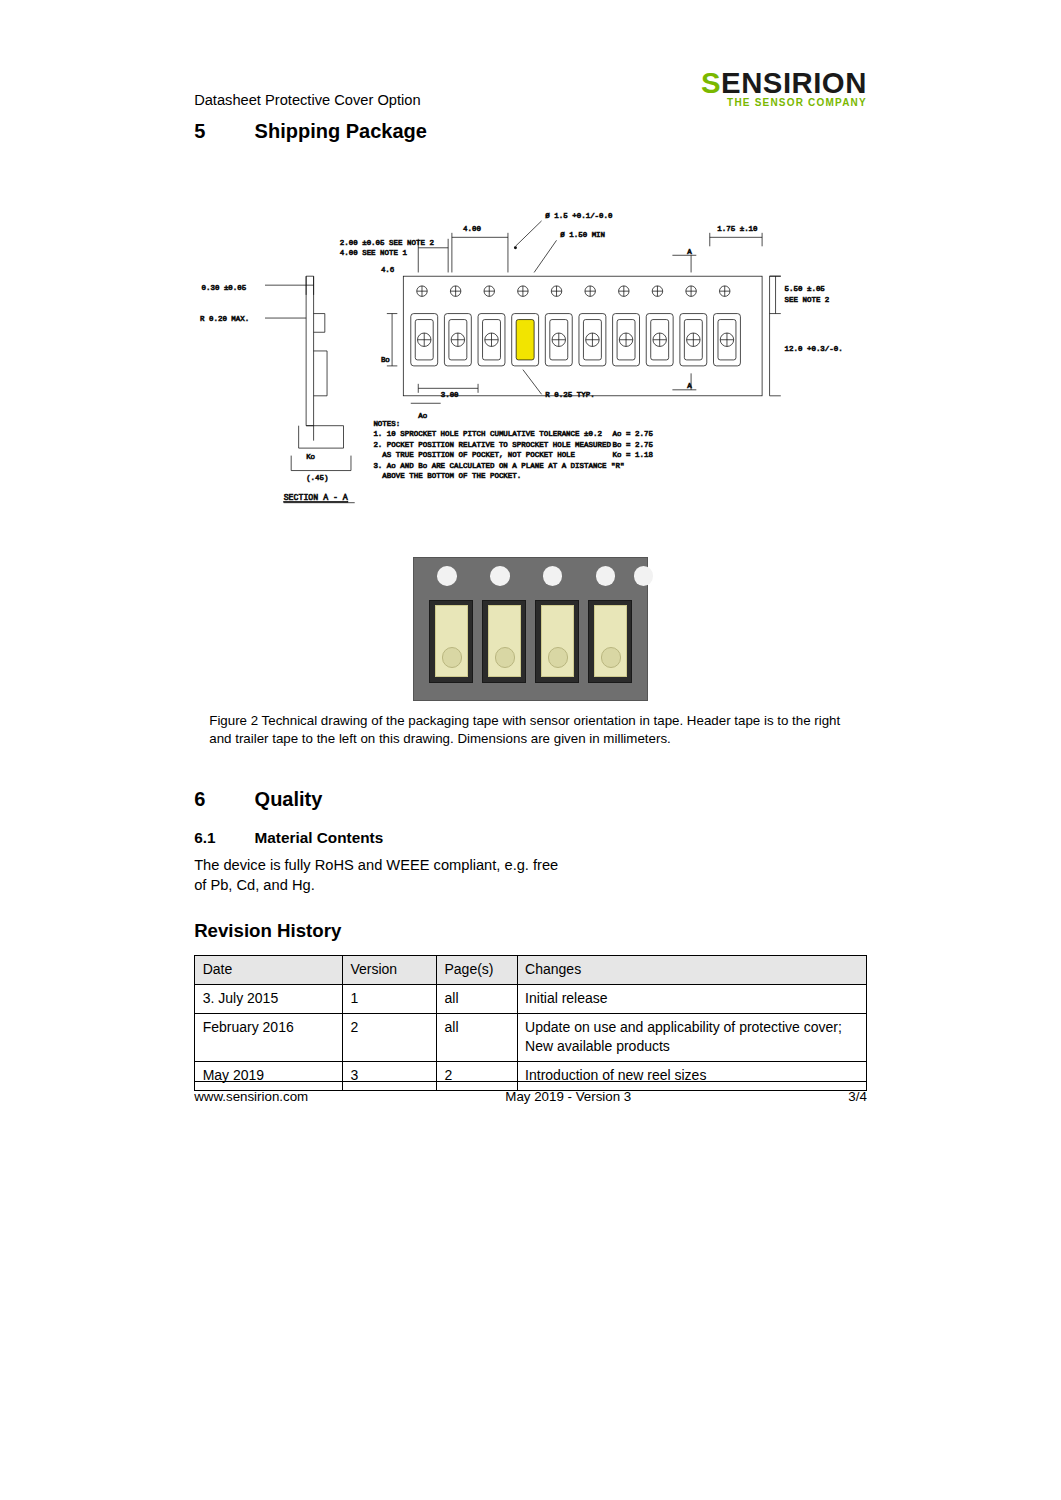Datasheet Protective Cover Option
SENSIRION
THE SENSOR COMPANY
5 Shipping Package
0.30 ±0.05 R 0.20 MAX. Ko (.45) SECTION A - A 2.00 ±0.05 SEE NOTE 2 4.00 SEE NOTE 1 4.00 Ø 1.5 +0.1/-0.0 Ø 1.50 MIN 1.75 ±.10 A 4.6 Bo 3.00 Ao R 0.25 TYP. 5.50 ±.05 SEE NOTE 2 12.0 +0.3/-0. A NOTES: 1. 10 SPROCKET HOLE PITCH CUMULATIVE TOLERANCE ±0.2 2. POCKET POSITION RELATIVE TO SPROCKET HOLE MEASURED AS TRUE POSITION OF POCKET, NOT POCKET HOLE 3. Ao AND Bo ARE CALCULATED ON A PLANE AT A DISTANCE "R" ABOVE THE BOTTOM OF THE POCKET. Ao = 2.75 Bo = 2.75 Ko = 1.18
Figure 2 Technical drawing of the packaging tape with sensor orientation in tape. Header tape is to the right and trailer tape to the left on this drawing. Dimensions are given in millimeters.
6 Quality
6.1 Material Contents
The device is fully RoHS and WEEE compliant, e.g. free
of Pb, Cd, and Hg.
Revision History
| Date | Version | Page(s) | Changes |
| --- | --- | --- | --- |
| 3. July 2015 | 1 | all | Initial release |
| February 2016 | 2 | all | Update on use and applicability of protective cover; New available products |
| May 2019 | 3 | 2 | Introduction of new reel sizes |
www.sensirion.com
May 2019 - Version 3
3/4